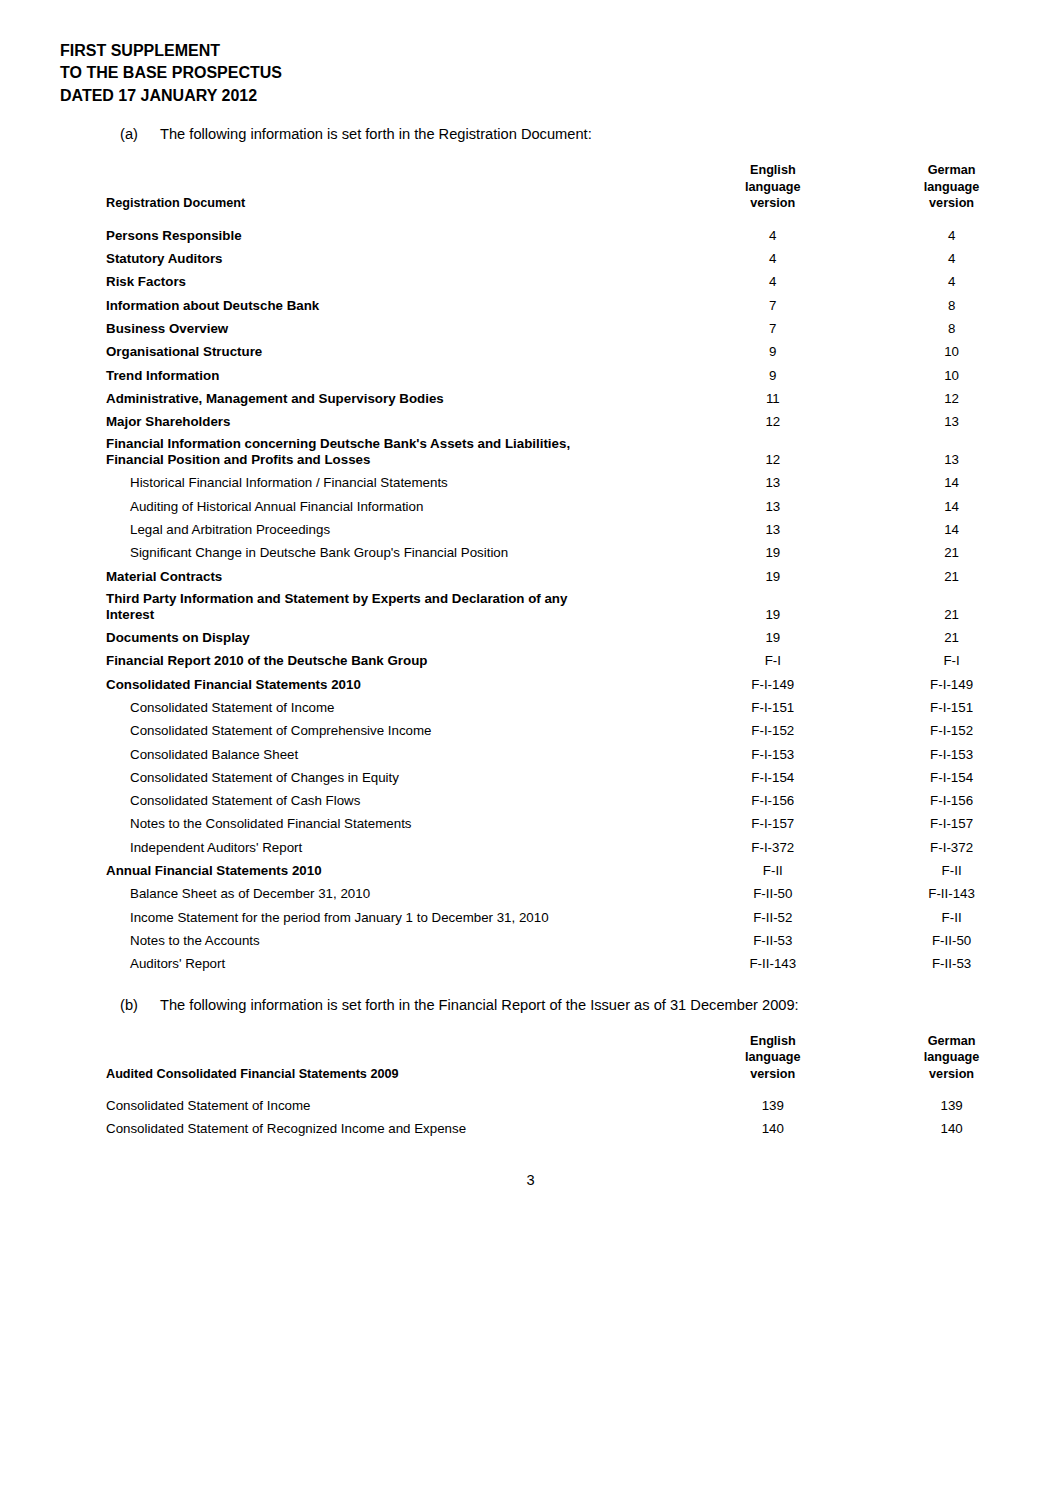FIRST SUPPLEMENT
TO THE BASE PROSPECTUS
DATED 17 JANUARY 2012
(a) The following information is set forth in the Registration Document:
| Registration Document | English language version | German language version |
| --- | --- | --- |
| Persons Responsible | 4 | 4 |
| Statutory Auditors | 4 | 4 |
| Risk Factors | 4 | 4 |
| Information about Deutsche Bank | 7 | 8 |
| Business Overview | 7 | 8 |
| Organisational Structure | 9 | 10 |
| Trend Information | 9 | 10 |
| Administrative, Management and Supervisory Bodies | 11 | 12 |
| Major Shareholders | 12 | 13 |
| Financial Information concerning Deutsche Bank's Assets and Liabilities, Financial Position and Profits and Losses | 12 | 13 |
| Historical Financial Information / Financial Statements | 13 | 14 |
| Auditing of Historical Annual Financial Information | 13 | 14 |
| Legal and Arbitration Proceedings | 13 | 14 |
| Significant Change in Deutsche Bank Group's Financial Position | 19 | 21 |
| Material Contracts | 19 | 21 |
| Third Party Information and Statement by Experts and Declaration of any Interest | 19 | 21 |
| Documents on Display | 19 | 21 |
| Financial Report 2010 of the Deutsche Bank Group | F-I | F-I |
| Consolidated Financial Statements 2010 | F-I-149 | F-I-149 |
| Consolidated Statement of Income | F-I-151 | F-I-151 |
| Consolidated Statement of Comprehensive Income | F-I-152 | F-I-152 |
| Consolidated Balance Sheet | F-I-153 | F-I-153 |
| Consolidated Statement of Changes in Equity | F-I-154 | F-I-154 |
| Consolidated Statement of Cash Flows | F-I-156 | F-I-156 |
| Notes to the Consolidated Financial Statements | F-I-157 | F-I-157 |
| Independent Auditors' Report | F-I-372 | F-I-372 |
| Annual Financial Statements 2010 | F-II | F-II |
| Balance Sheet as of December 31, 2010 | F-II-50 | F-II-143 |
| Income Statement for the period from January 1 to December 31, 2010 | F-II-52 | F-II |
| Notes to the Accounts | F-II-53 | F-II-50 |
| Auditors' Report | F-II-143 | F-II-53 |
(b) The following information is set forth in the Financial Report of the Issuer as of 31 December 2009:
| Audited Consolidated Financial Statements 2009 | English language version | German language version |
| --- | --- | --- |
| Consolidated Statement of Income | 139 | 139 |
| Consolidated Statement of Recognized Income and Expense | 140 | 140 |
3